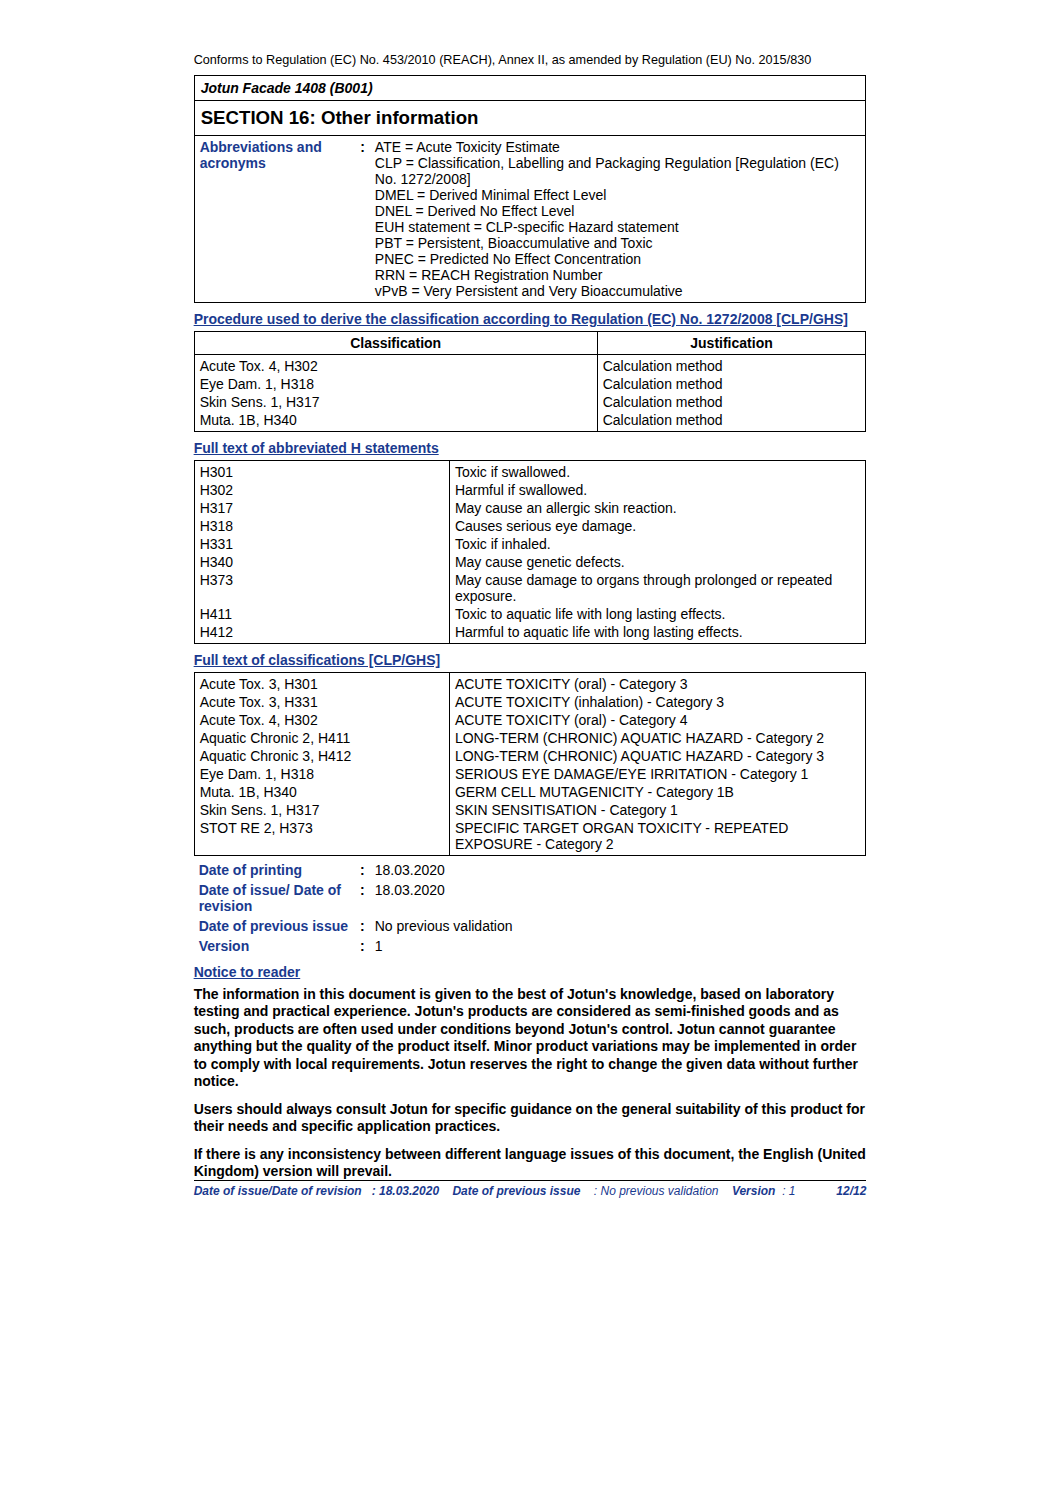Conforms to Regulation (EC) No. 453/2010 (REACH), Annex II, as amended by Regulation (EU) No. 2015/830
Jotun Facade 1408 (B001)
SECTION 16: Other information
| Abbreviations and acronyms | : | ATE = Acute Toxicity Estimate CLP = Classification, Labelling and Packaging Regulation [Regulation (EC) No. 1272/2008] DMEL = Derived Minimal Effect Level DNEL = Derived No Effect Level EUH statement = CLP-specific Hazard statement PBT = Persistent, Bioaccumulative and Toxic PNEC = Predicted No Effect Concentration RRN = REACH Registration Number vPvB = Very Persistent and Very Bioaccumulative |
Procedure used to derive the classification according to Regulation (EC) No. 1272/2008 [CLP/GHS]
| Classification | Justification |
| --- | --- |
| Acute Tox. 4, H302 | Calculation method |
| Eye Dam. 1, H318 | Calculation method |
| Skin Sens. 1, H317 | Calculation method |
| Muta. 1B, H340 | Calculation method |
Full text of abbreviated H statements
| H301 | Toxic if swallowed. |
| H302 | Harmful if swallowed. |
| H317 | May cause an allergic skin reaction. |
| H318 | Causes serious eye damage. |
| H331 | Toxic if inhaled. |
| H340 | May cause genetic defects. |
| H373 | May cause damage to organs through prolonged or repeated exposure. |
| H411 | Toxic to aquatic life with long lasting effects. |
| H412 | Harmful to aquatic life with long lasting effects. |
Full text of classifications [CLP/GHS]
| Acute Tox. 3, H301 | ACUTE TOXICITY (oral) - Category 3 |
| Acute Tox. 3, H331 | ACUTE TOXICITY (inhalation) - Category 3 |
| Acute Tox. 4, H302 | ACUTE TOXICITY (oral) - Category 4 |
| Aquatic Chronic 2, H411 | LONG-TERM (CHRONIC) AQUATIC HAZARD - Category 2 |
| Aquatic Chronic 3, H412 | LONG-TERM (CHRONIC) AQUATIC HAZARD - Category 3 |
| Eye Dam. 1, H318 | SERIOUS EYE DAMAGE/EYE IRRITATION - Category 1 |
| Muta. 1B, H340 | GERM CELL MUTAGENICITY - Category 1B |
| Skin Sens. 1, H317 | SKIN SENSITISATION - Category 1 |
| STOT RE 2, H373 | SPECIFIC TARGET ORGAN TOXICITY - REPEATED EXPOSURE - Category 2 |
| Date of printing | : | 18.03.2020 |
| Date of issue/ Date of revision | : | 18.03.2020 |
| Date of previous issue | : | No previous validation |
| Version | : | 1 |
Notice to reader
The information in this document is given to the best of Jotun's knowledge, based on laboratory testing and practical experience. Jotun's products are considered as semi-finished goods and as such, products are often used under conditions beyond Jotun's control. Jotun cannot guarantee anything but the quality of the product itself. Minor product variations may be implemented in order to comply with local requirements. Jotun reserves the right to change the given data without further notice.
Users should always consult Jotun for specific guidance on the general suitability of this product for their needs and specific application practices.
If there is any inconsistency between different language issues of this document, the English (United Kingdom) version will prevail.
Date of issue/Date of revision
: 18.03.2020 Date of previous issue : No previous validation Version : 1
12/12